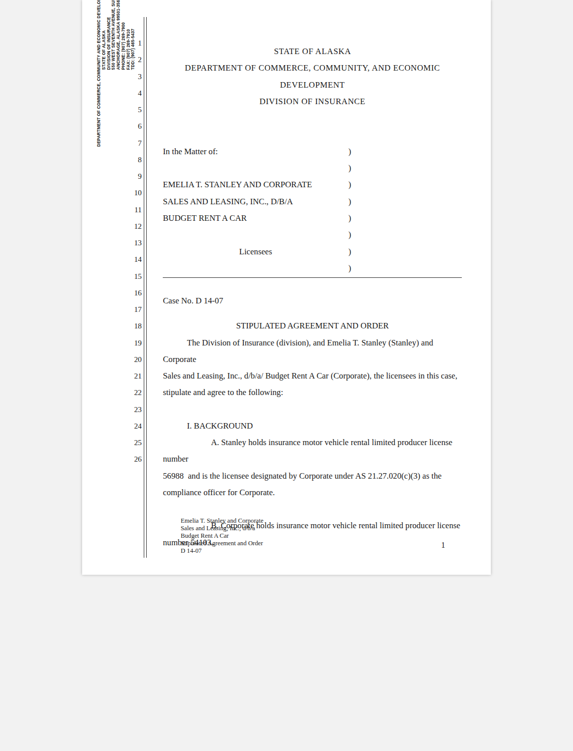1
2
3
4
5
6
7
8
9
10
11
12
13
14
15
16
17
18
19
20
21
22
23
24
25
26
DEPARTMENT OF COMMERCE, COMMUNITY AND ECONOMIC DEVELOPMENT
STATE OF ALASKA
DIVISION OF INSURANCE
550 WEST SEVENTH AVENUE, SUITE 1560
ANCHORAGE, ALASKA 99501-3567
PHONE: (907) 269-7900
FAX: (907) 269-7910
TDD: (907) 465-5437
STATE OF ALASKA DEPARTMENT OF COMMERCE, COMMUNITY, AND ECONOMIC DEVELOPMENT DIVISION OF INSURANCE
| In the Matter of: | ) |
| | ) |
| EMELIA T. STANLEY AND CORPORATE | ) |
| SALES AND LEASING, INC., D/B/A | ) |
| BUDGET RENT A CAR | ) |
| | ) |
| Licensees | ) |
| | ) |
Case No. D 14-07
STIPULATED AGREEMENT AND ORDER
The Division of Insurance (division), and Emelia T. Stanley (Stanley) and Corporate
Sales and Leasing, Inc., d/b/a/ Budget Rent A Car (Corporate), the licensees in this case,
stipulate and agree to the following:
I. BACKGROUND
A. Stanley holds insurance motor vehicle rental limited producer license number
56988 and is the licensee designated by Corporate under AS 21.27.020(c)(3) as the
compliance officer for Corporate.
B. Corporate holds insurance motor vehicle rental limited producer license
number 54103.
Emelia T. Stanley and Corporate
Sales and Leasing, Inc., d/b/a
Budget Rent A Car
Stipulated Agreement and Order
D 14-07
1